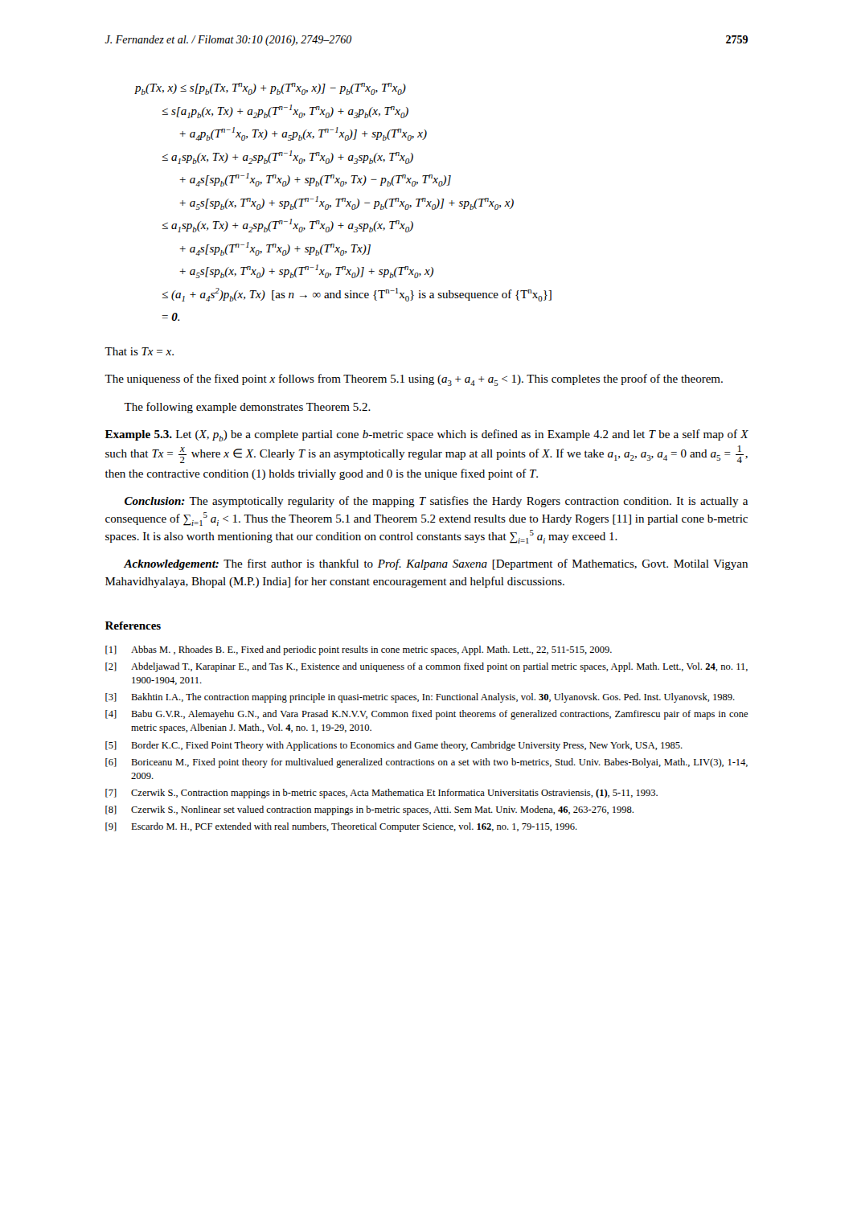J. Fernandez et al. / Filomat 30:10 (2016), 2749–2760 2759
pb(Tx, x) ≤ s[pb(Tx, Tnx0) + pb(Tnx0, x)] − pb(Tnx0, Tnx0)
≤ s[a1pb(x, Tx) + a2pb(Tn−1x0, Tnx0) + a3pb(x, Tnx0)
+ a4pb(Tn−1x0, Tx) + a5pb(x, Tn−1x0)] + spb(Tnx0, x)
≤ a1spb(x, Tx) + a2spb(Tn−1x0, Tnx0) + a3spb(x, Tnx0)
+ a4s[spb(Tn−1x0, Tnx0) + spb(Tnx0, Tx) − pb(Tnx0, Tnx0)]
+ a5s[spb(x, Tnx0) + spb(Tn−1x0, Tnx0) − pb(Tnx0, Tnx0)] + spb(Tnx0, x)
≤ a1spb(x, Tx) + a2spb(Tn−1x0, Tnx0) + a3spb(x, Tnx0)
+ a4s[spb(Tn−1x0, Tnx0) + spb(Tnx0, Tx)]
+ a5s[spb(x, Tnx0) + spb(Tn−1x0, Tnx0)] + spb(Tnx0, x)
≤ (a1 + a4s2)pb(x, Tx) [as n → ∞ and since {Tn−1x0} is a subsequence of {Tnx0}]
= 0.
That is Tx = x.
The uniqueness of the fixed point x follows from Theorem 5.1 using (a3 + a4 + a5 < 1). This completes the proof of the theorem.
The following example demonstrates Theorem 5.2.
Example 5.3. Let (X, pb) be a complete partial cone b-metric space which is defined as in Example 4.2 and let T be a self map of X such that Tx = x 2 where x ∈ X. Clearly T is an asymptotically regular map at all points of X. If we take a1, a2, a3, a4 = 0 and a5 = 14, then the contractive condition (1) holds trivially good and 0 is the unique fixed point of T.
Conclusion: The asymptotically regularity of the mapping T satisfies the Hardy Rogers contraction condition. It is actually a consequence of ∑i=15 ai < 1. Thus the Theorem 5.1 and Theorem 5.2 extend results due to Hardy Rogers [11] in partial cone b-metric spaces. It is also worth mentioning that our condition on control constants says that ∑i=15 ai may exceed 1.
Acknowledgement: The first author is thankful to Prof. Kalpana Saxena [Department of Mathematics, Govt. Motilal Vigyan Mahavidhyalaya, Bhopal (M.P.) India] for her constant encouragement and helpful discussions.
References
Abbas M. , Rhoades B. E., Fixed and periodic point results in cone metric spaces, Appl. Math. Lett., 22, 511-515, 2009.
Abdeljawad T., Karapinar E., and Tas K., Existence and uniqueness of a common fixed point on partial metric spaces, Appl. Math. Lett., Vol. 24, no. 11, 1900-1904, 2011.
Bakhtin I.A., The contraction mapping principle in quasi-metric spaces, In: Functional Analysis, vol. 30, Ulyanovsk. Gos. Ped. Inst. Ulyanovsk, 1989.
Babu G.V.R., Alemayehu G.N., and Vara Prasad K.N.V.V, Common fixed point theorems of generalized contractions, Zamfirescu pair of maps in cone metric spaces, Albenian J. Math., Vol. 4, no. 1, 19-29, 2010.
Border K.C., Fixed Point Theory with Applications to Economics and Game theory, Cambridge University Press, New York, USA, 1985.
Boriceanu M., Fixed point theory for multivalued generalized contractions on a set with two b-metrics, Stud. Univ. Babes-Bolyai, Math., LIV(3), 1-14, 2009.
Czerwik S., Contraction mappings in b-metric spaces, Acta Mathematica Et Informatica Universitatis Ostraviensis, (1), 5-11, 1993.
Czerwik S., Nonlinear set valued contraction mappings in b-metric spaces, Atti. Sem Mat. Univ. Modena, 46, 263-276, 1998.
Escardo M. H., PCF extended with real numbers, Theoretical Computer Science, vol. 162, no. 1, 79-115, 1996.